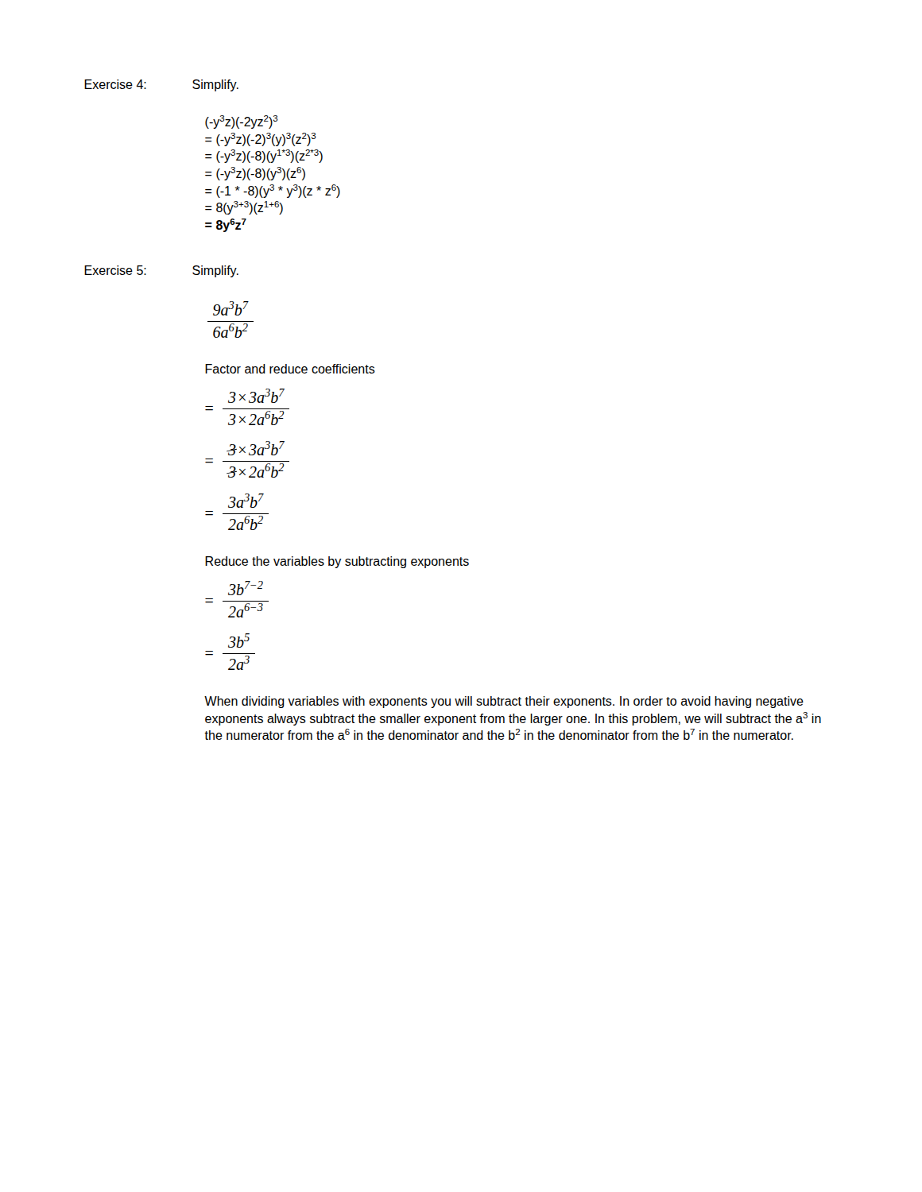Exercise 4:
Simplify.
(-y3z)(-2yz2)3
= (-y3z)(-2)3(y)3(z2)3
= (-y3z)(-8)(y1*3)(z2*3)
= (-y3z)(-8)(y3)(z6)
= (-1 * -8)(y3 * y3)(z * z6)
= 8(y3+3)(z1+6)
= 8y6z7
Exercise 5:
Simplify.
9a3b7 6a6b2
Factor and reduce coefficients
= 3×3a3b7 3×2a6b2
= 3×3a3b7 3×2a6b2
= 3a3b7 2a6b2
Reduce the variables by subtracting exponents
= 3b7−2 2a6−3
= 3b5 2a3
When dividing variables with exponents you will subtract their exponents. In order to avoid having negative exponents always subtract the smaller exponent from the larger one. In this problem, we will subtract the a3 in the numerator from the a6 in the denominator and the b2 in the denominator from the b7 in the numerator.